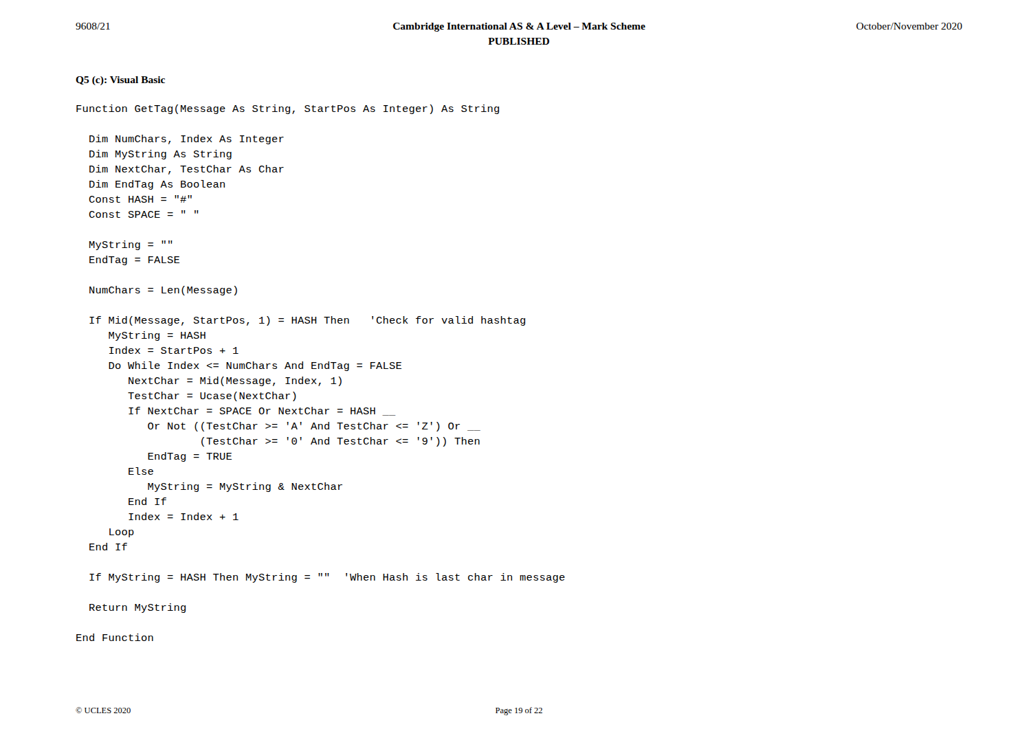9608/21
Cambridge International AS & A Level – Mark Scheme
PUBLISHED
October/November 2020
Q5 (c): Visual Basic
Function GetTag(Message As String, StartPos As Integer) As String

  Dim NumChars, Index As Integer
  Dim MyString As String
  Dim NextChar, TestChar As Char
  Dim EndTag As Boolean
  Const HASH = "#"
  Const SPACE = " "

  MyString = ""
  EndTag = FALSE

  NumChars = Len(Message)

  If Mid(Message, StartPos, 1) = HASH Then   'Check for valid hashtag
     MyString = HASH
     Index = StartPos + 1
     Do While Index <= NumChars And EndTag = FALSE
        NextChar = Mid(Message, Index, 1)
        TestChar = Ucase(NextChar)
        If NextChar = SPACE Or NextChar = HASH __
           Or Not ((TestChar >= 'A' And TestChar <= 'Z') Or __
                   (TestChar >= '0' And TestChar <= '9')) Then
           EndTag = TRUE
        Else
           MyString = MyString & NextChar
        End If
        Index = Index + 1
     Loop
  End If

  If MyString = HASH Then MyString = ""  'When Hash is last char in message

  Return MyString

End Function
© UCLES 2020
Page 19 of 22